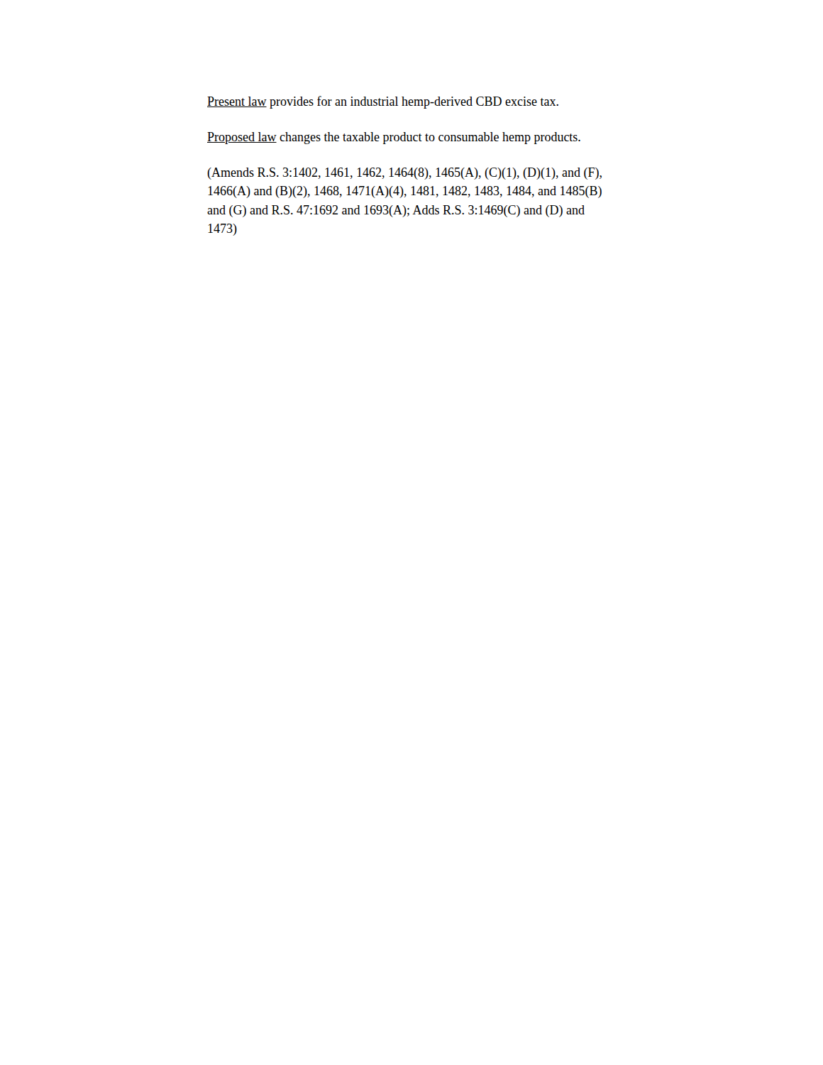Present law provides for an industrial hemp-derived CBD excise tax.
Proposed law changes the taxable product to consumable hemp products.
(Amends R.S. 3:1402, 1461, 1462, 1464(8), 1465(A), (C)(1), (D)(1), and (F), 1466(A) and (B)(2), 1468, 1471(A)(4), 1481, 1482, 1483, 1484, and 1485(B) and (G) and R.S. 47:1692 and 1693(A); Adds R.S. 3:1469(C) and (D) and 1473)